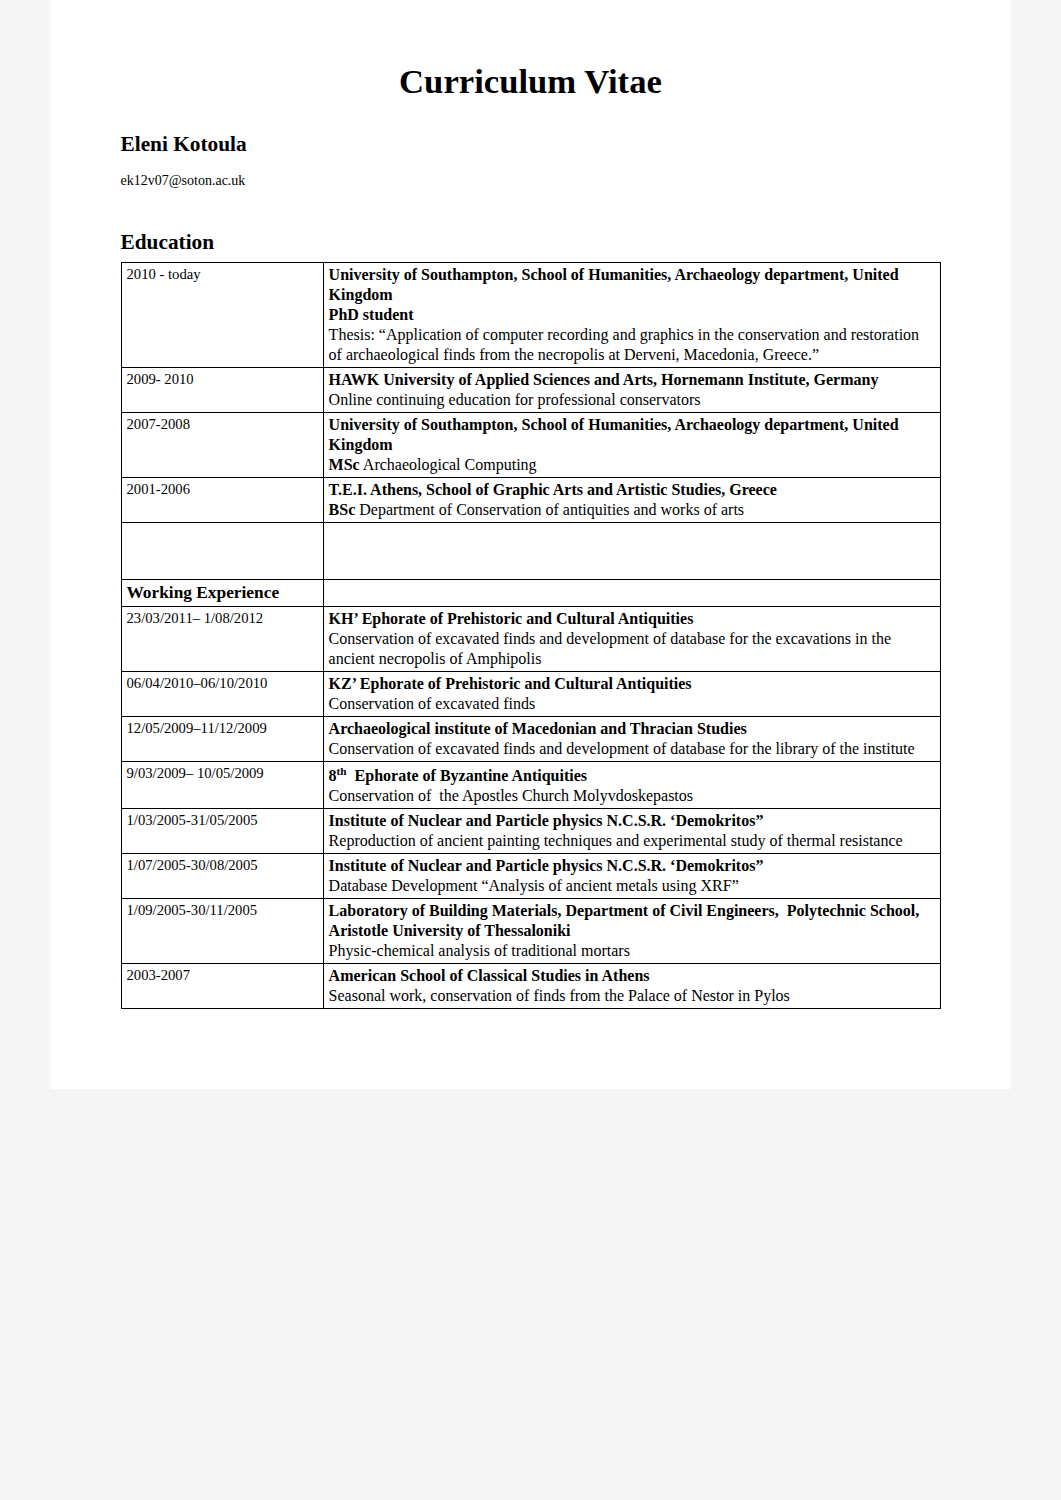Curriculum Vitae
Eleni Kotoula
ek12v07@soton.ac.uk
Education
| 2010 - today | University of Southampton, School of Humanities, Archaeology department, United Kingdom PhD student Thesis: “Application of computer recording and graphics in the conservation and restoration of archaeological finds from the necropolis at Derveni, Macedonia, Greece.” |
| 2009- 2010 | HAWK University of Applied Sciences and Arts, Hornemann Institute, Germany Online continuing education for professional conservators |
| 2007-2008 | University of Southampton, School of Humanities, Archaeology department, United Kingdom MSc Archaeological Computing |
| 2001-2006 | T.E.I. Athens, School of Graphic Arts and Artistic Studies, Greece BSc Department of Conservation of antiquities and works of arts |
| Working Experience | |
| 23/03/2011– 1/08/2012 | KH’ Ephorate of Prehistoric and Cultural Antiquities Conservation of excavated finds and development of database for the excavations in the ancient necropolis of Amphipolis |
| 06/04/2010–06/10/2010 | KZ’ Ephorate of Prehistoric and Cultural Antiquities Conservation of excavated finds |
| 12/05/2009–11/12/2009 | Archaeological institute of Macedonian and Thracian Studies Conservation of excavated finds and development of database for the library of the institute |
| 9/03/2009– 10/05/2009 | 8 th Ephorate of Byzantine Antiquities Conservation of the Apostles Church Molyvdoskepastos |
| 1/03/2005-31/05/2005 | Institute of Nuclear and Particle physics N.C.S.R. ‘Demokritos” Reproduction of ancient painting techniques and experimental study of thermal resistance |
| 1/07/2005-30/08/2005 | Institute of Nuclear and Particle physics N.C.S.R. ‘Demokritos” Database Development “Analysis of ancient metals using XRF” |
| 1/09/2005-30/11/2005 | Laboratory of Building Materials, Department of Civil Engineers, Polytechnic School, Aristotle University of Thessaloniki Physic-chemical analysis of traditional mortars |
| 2003-2007 | American School of Classical Studies in Athens Seasonal work, conservation of finds from the Palace of Nestor in Pylos |